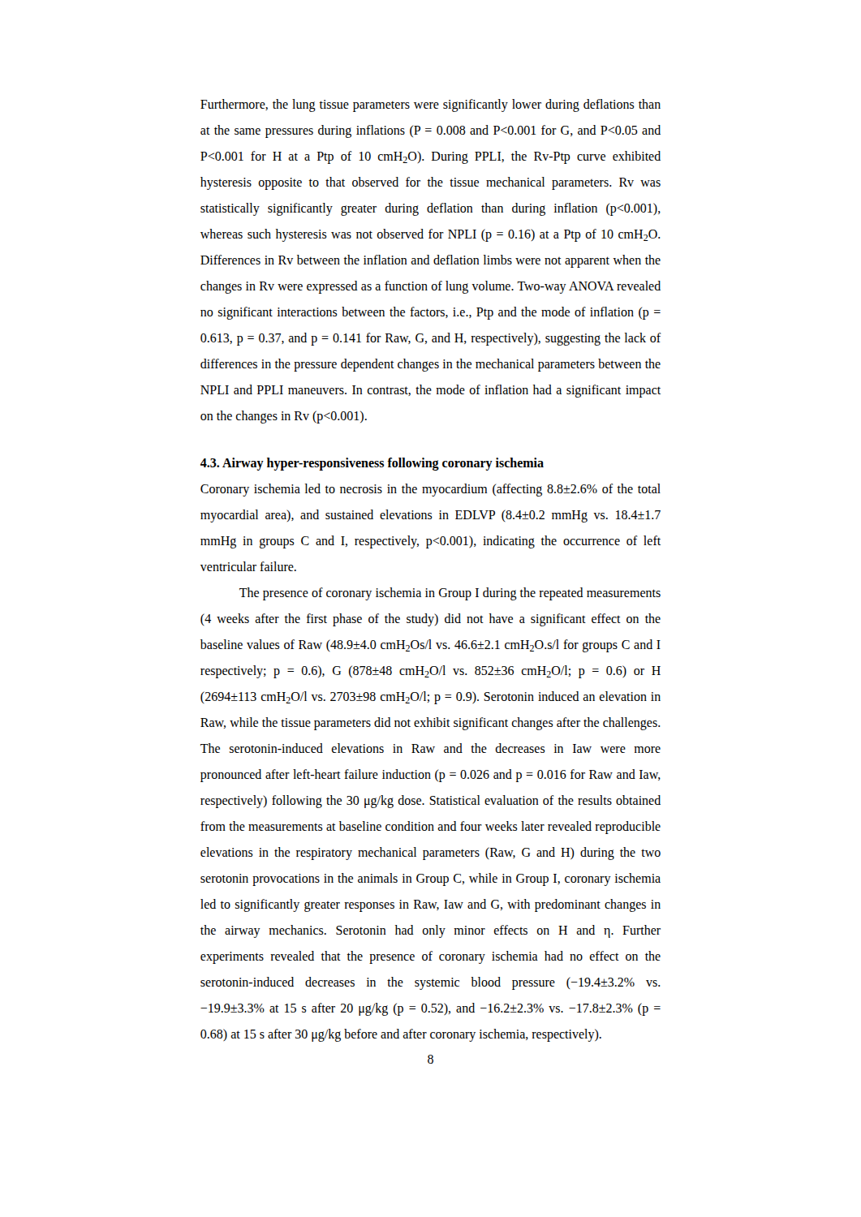Furthermore, the lung tissue parameters were significantly lower during deflations than at the same pressures during inflations (P = 0.008 and P<0.001 for G, and P<0.05 and P<0.001 for H at a Ptp of 10 cmH2O). During PPLI, the Rv-Ptp curve exhibited hysteresis opposite to that observed for the tissue mechanical parameters. Rv was statistically significantly greater during deflation than during inflation (p<0.001), whereas such hysteresis was not observed for NPLI (p = 0.16) at a Ptp of 10 cmH2O. Differences in Rv between the inflation and deflation limbs were not apparent when the changes in Rv were expressed as a function of lung volume. Two-way ANOVA revealed no significant interactions between the factors, i.e., Ptp and the mode of inflation (p = 0.613, p = 0.37, and p = 0.141 for Raw, G, and H, respectively), suggesting the lack of differences in the pressure dependent changes in the mechanical parameters between the NPLI and PPLI maneuvers. In contrast, the mode of inflation had a significant impact on the changes in Rv (p<0.001).
4.3. Airway hyper-responsiveness following coronary ischemia
Coronary ischemia led to necrosis in the myocardium (affecting 8.8±2.6% of the total myocardial area), and sustained elevations in EDLVP (8.4±0.2 mmHg vs. 18.4±1.7 mmHg in groups C and I, respectively, p<0.001), indicating the occurrence of left ventricular failure.
The presence of coronary ischemia in Group I during the repeated measurements (4 weeks after the first phase of the study) did not have a significant effect on the baseline values of Raw (48.9±4.0 cmH2Os/l vs. 46.6±2.1 cmH2O.s/l for groups C and I respectively; p = 0.6), G (878±48 cmH2O/l vs. 852±36 cmH2O/l; p = 0.6) or H (2694±113 cmH2O/l vs. 2703±98 cmH2O/l; p = 0.9). Serotonin induced an elevation in Raw, while the tissue parameters did not exhibit significant changes after the challenges. The serotonin-induced elevations in Raw and the decreases in Iaw were more pronounced after left-heart failure induction (p = 0.026 and p = 0.016 for Raw and Iaw, respectively) following the 30 μg/kg dose. Statistical evaluation of the results obtained from the measurements at baseline condition and four weeks later revealed reproducible elevations in the respiratory mechanical parameters (Raw, G and H) during the two serotonin provocations in the animals in Group C, while in Group I, coronary ischemia led to significantly greater responses in Raw, Iaw and G, with predominant changes in the airway mechanics. Serotonin had only minor effects on H and η. Further experiments revealed that the presence of coronary ischemia had no effect on the serotonin-induced decreases in the systemic blood pressure (−19.4±3.2% vs. −19.9±3.3% at 15 s after 20 μg/kg (p = 0.52), and −16.2±2.3% vs. −17.8±2.3% (p = 0.68) at 15 s after 30 μg/kg before and after coronary ischemia, respectively).
8